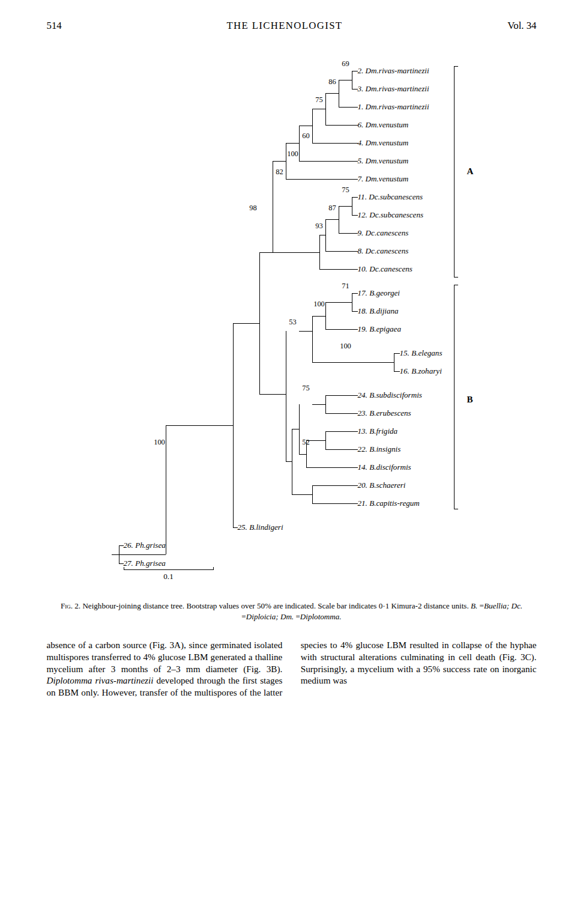514 The Lichenologist Vol. 34
2. Dm.rivas-martinezii 3. Dm.rivas-martinezii 1. Dm.rivas-martinezii 6. Dm.venustum 4. Dm.venustum 5. Dm.venustum 7. Dm.venustum 11. Dc.subcanescens 12. Dc.subcanescens 9. Dc.canescens 8. Dc.canescens 10. Dc.canescens 17. B.georgei 18. B.dijiana 19. B.epigaea 15. B.elegans 16. B.zoharyi 24. B.subdisciformis 23. B.erubescens 13. B.frigida 22. B.insignis 14. B.disciformis 20. B.schaereri 21. B.capitis-regum 25. B.lindigeri 26. Ph.grisea 27. Ph.grisea 69 86 75 60 100 82 75 87 93 98 71 100 53 100 75 52 100 A B
0.1
Fig. 2. Neighbour-joining distance tree. Bootstrap values over 50% are indicated. Scale bar indicates 0·1 Kimura-2 distance units. B. =Buellia; Dc. =Diploicia; Dm. =Diplotomma.
absence of a carbon source (Fig. 3A), since germinated isolated multispores transferred to 4% glucose LBM generated a thalline mycelium after 3 months of 2–3 mm diameter (Fig. 3B). Diplotomma rivas-martinezii developed through the first stages on BBM only. However, transfer of the multispores of the latter species to 4% glucose LBM resulted in collapse of the hyphae with structural alterations culminating in cell death (Fig. 3C). Surprisingly, a mycelium with a 95% success rate on inorganic medium was